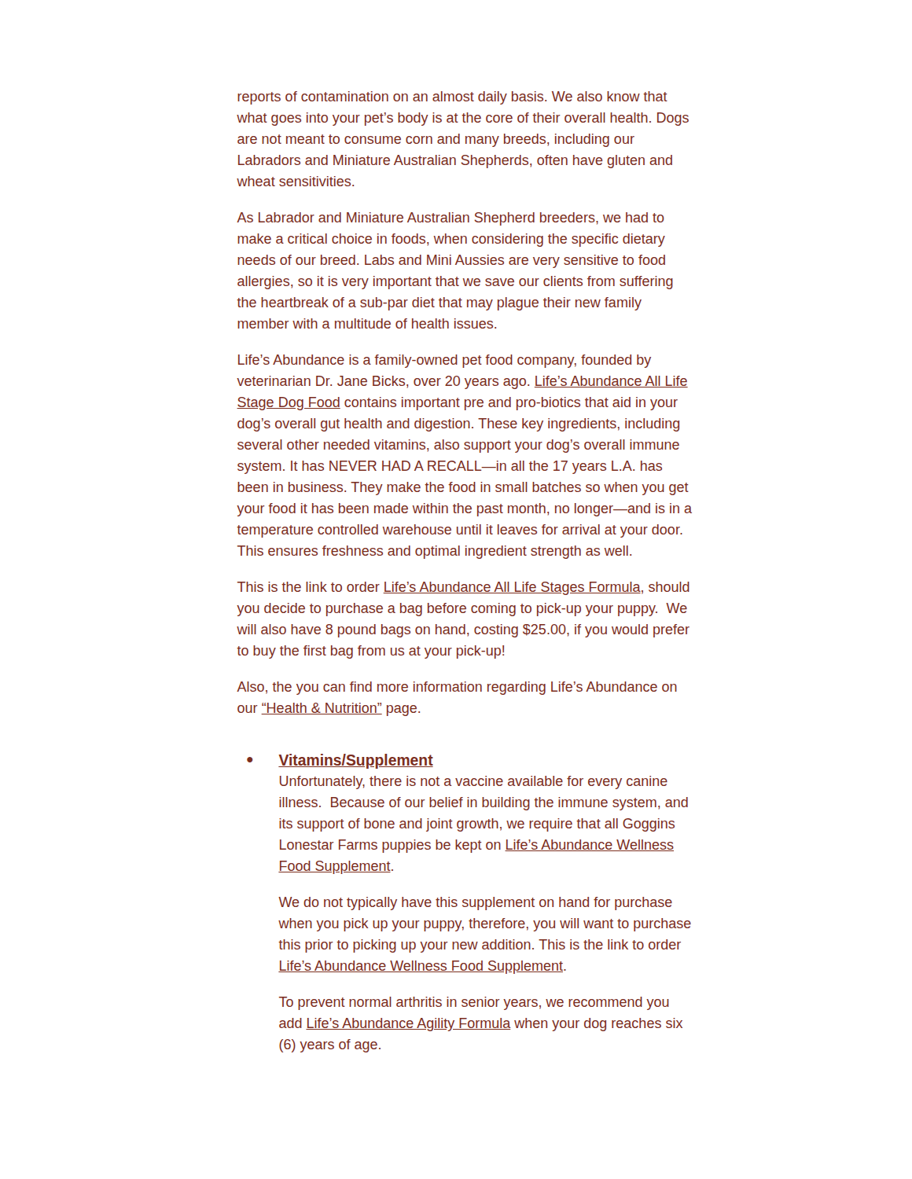reports of contamination on an almost daily basis. We also know that what goes into your pet’s body is at the core of their overall health. Dogs are not meant to consume corn and many breeds, including our Labradors and Miniature Australian Shepherds, often have gluten and wheat sensitivities.
As Labrador and Miniature Australian Shepherd breeders, we had to make a critical choice in foods, when considering the specific dietary needs of our breed. Labs and Mini Aussies are very sensitive to food allergies, so it is very important that we save our clients from suffering the heartbreak of a sub-par diet that may plague their new family member with a multitude of health issues.
Life’s Abundance is a family-owned pet food company, founded by veterinarian Dr. Jane Bicks, over 20 years ago. Life’s Abundance All Life Stage Dog Food contains important pre and pro-biotics that aid in your dog’s overall gut health and digestion. These key ingredients, including several other needed vitamins, also support your dog’s overall immune system. It has NEVER HAD A RECALL—in all the 17 years L.A. has been in business. They make the food in small batches so when you get your food it has been made within the past month, no longer—and is in a temperature controlled warehouse until it leaves for arrival at your door. This ensures freshness and optimal ingredient strength as well.
This is the link to order Life’s Abundance All Life Stages Formula, should you decide to purchase a bag before coming to pick-up your puppy. We will also have 8 pound bags on hand, costing $25.00, if you would prefer to buy the first bag from us at your pick-up!
Also, the you can find more information regarding Life’s Abundance on our “Health & Nutrition” page.
Vitamins/Supplement
Unfortunately, there is not a vaccine available for every canine illness. Because of our belief in building the immune system, and its support of bone and joint growth, we require that all Goggins Lonestar Farms puppies be kept on Life’s Abundance Wellness Food Supplement.
We do not typically have this supplement on hand for purchase when you pick up your puppy, therefore, you will want to purchase this prior to picking up your new addition. This is the link to order Life’s Abundance Wellness Food Supplement.
To prevent normal arthritis in senior years, we recommend you add Life’s Abundance Agility Formula when your dog reaches six (6) years of age.